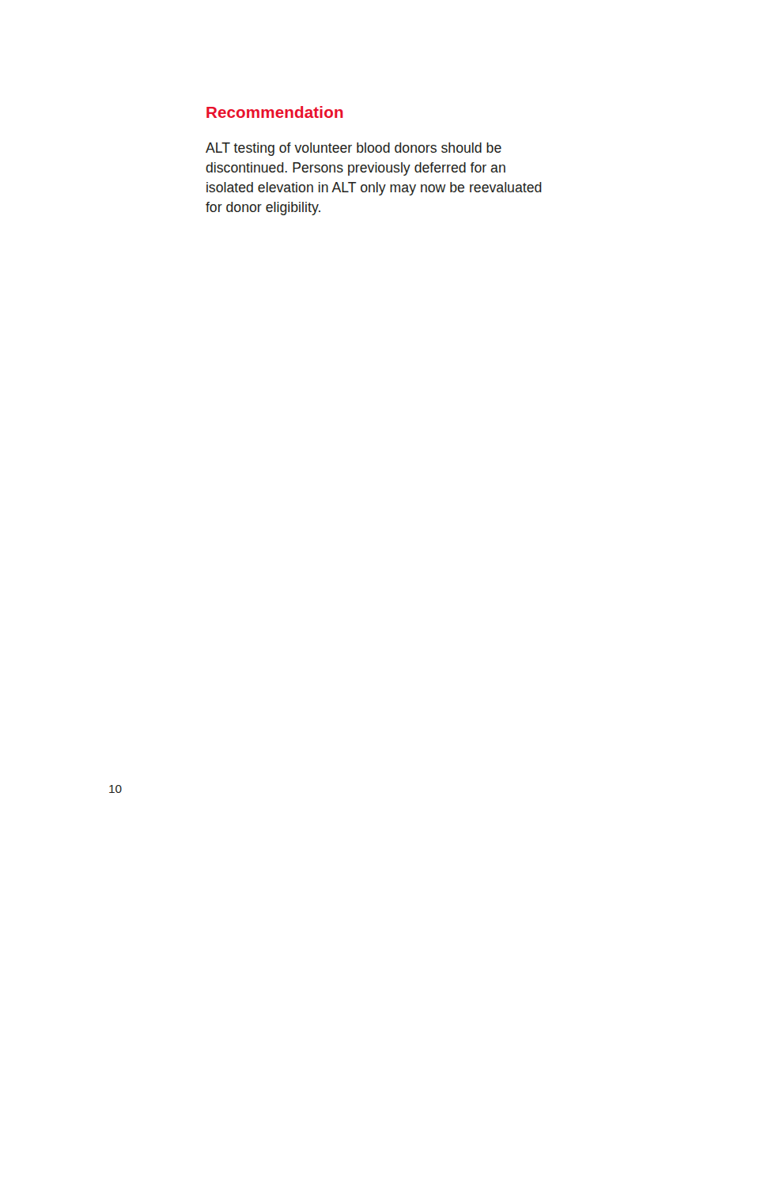Recommendation
ALT testing of volunteer blood donors should be discontinued. Persons previously deferred for an isolated elevation in ALT only may now be reevaluated for donor eligibility.
10